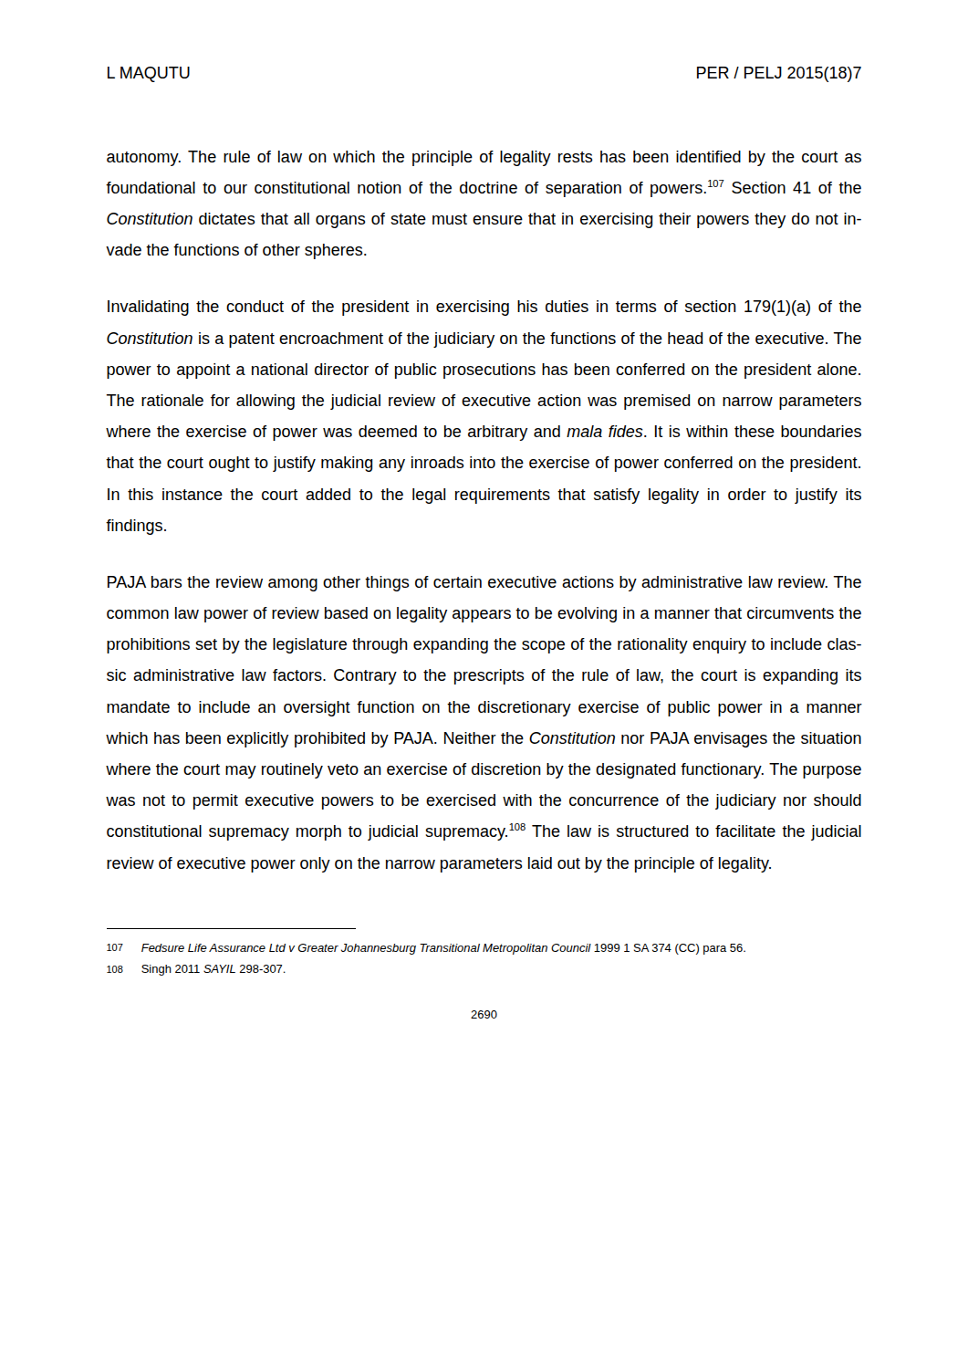L MAQUTU PER / PELJ 2015(18)7
autonomy. The rule of law on which the principle of legality rests has been identified by the court as foundational to our constitutional notion of the doctrine of separation of powers.107 Section 41 of the Constitution dictates that all organs of state must ensure that in exercising their powers they do not invade the functions of other spheres.
Invalidating the conduct of the president in exercising his duties in terms of section 179(1)(a) of the Constitution is a patent encroachment of the judiciary on the functions of the head of the executive. The power to appoint a national director of public prosecutions has been conferred on the president alone. The rationale for allowing the judicial review of executive action was premised on narrow parameters where the exercise of power was deemed to be arbitrary and mala fides. It is within these boundaries that the court ought to justify making any inroads into the exercise of power conferred on the president. In this instance the court added to the legal requirements that satisfy legality in order to justify its findings.
PAJA bars the review among other things of certain executive actions by administrative law review. The common law power of review based on legality appears to be evolving in a manner that circumvents the prohibitions set by the legislature through expanding the scope of the rationality enquiry to include classic administrative law factors. Contrary to the prescripts of the rule of law, the court is expanding its mandate to include an oversight function on the discretionary exercise of public power in a manner which has been explicitly prohibited by PAJA. Neither the Constitution nor PAJA envisages the situation where the court may routinely veto an exercise of discretion by the designated functionary. The purpose was not to permit executive powers to be exercised with the concurrence of the judiciary nor should constitutional supremacy morph to judicial supremacy.108 The law is structured to facilitate the judicial review of executive power only on the narrow parameters laid out by the principle of legality.
107 Fedsure Life Assurance Ltd v Greater Johannesburg Transitional Metropolitan Council 1999 1 SA 374 (CC) para 56.
108 Singh 2011 SAYIL 298-307.
2690